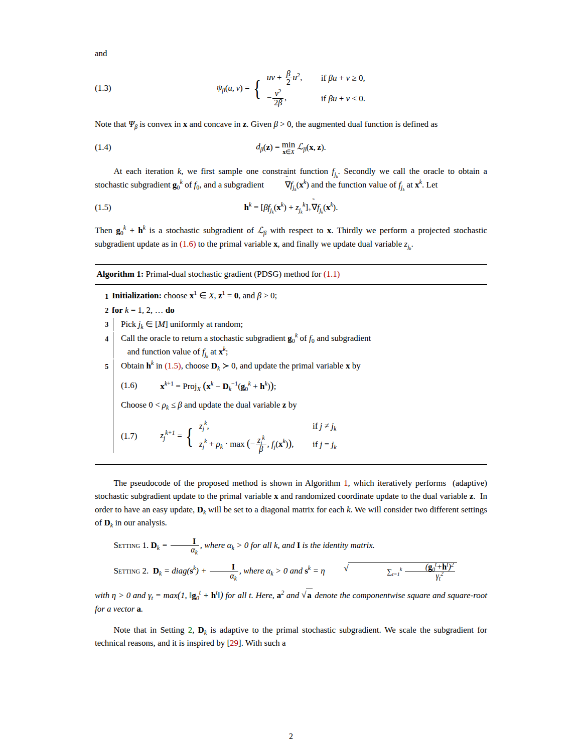and
(1.3)
ψβ(u, v) = { uv + β 2 u2, if βu + v ≥ 0, −v22β, if βu + v < 0.
Note that Ψβ is convex in x and concave in z. Given β > 0, the augmented dual function is defined as
(1.4)
dβ(z) = min x∈X ℒβ(x, z).
At each iteration k, we first sample one constraint function fjk. Secondly we call the oracle to obtain a stochastic subgradient g0k of f0, and a subgradient ˜∇fjk(xk) and the function value of fjk at xk. Let
(1.5)
hk = [βfjk(xk) + zjkk]+˜∇fjk(xk).
Then g0k + hk is a stochastic subgradient of ℒβ with respect to x. Thirdly we perform a projected stochastic subgradient update as in (1.6) to the primal variable x, and finally we update dual variable zjk.
Algorithm 1: Primal-dual stochastic gradient (PDSG) method for (1.1)
1
Initialization: choose x1 ∈ X, z1 = 0, and β > 0;
2
for k = 1, 2, … do
3
Pick jk ∈ [M] uniformly at random;
4
Call the oracle to return a stochastic subgradient g0k of f0 and subgradient
and function value of fjk at xk;
5
Obtain hk in (1.5), choose Dk ≻ 0, and update the primal variable x by
(1.6)
xk+1 = ProjX (xk − Dk−1(g0k + hk));
Choose 0 < ρk ≤ β and update the dual variable z by
(1.7)
zjk+1 = { zjk, if j ≠ jk zjk + ρk · max (−zjk β, fj(xk)), if j = jk
The pseudocode of the proposed method is shown in Algorithm 1, which iteratively performs (adaptive) stochastic subgradient update to the primal variable x and randomized coordinate update to the dual variable z. In order to have an easy update, Dk will be set to a diagonal matrix for each k. We will consider two different settings of Dk in our analysis.
Setting 1. Dk = Iαk, where αk > 0 for all k, and I is the identity matrix.
Setting 2. Dk = diag(sk) + Iαk, where αk > 0 and sk = η∑t=1k (g0t+ht)2 γt2
with η > 0 and γt = max(1, ‖g0t + ht‖) for all t. Here, a2 and a denote the componentwise square and square-root for a vector a.
Note that in Setting 2, Dk is adaptive to the primal stochastic subgradient. We scale the subgradient for technical reasons, and it is inspired by [29]. With such a
2